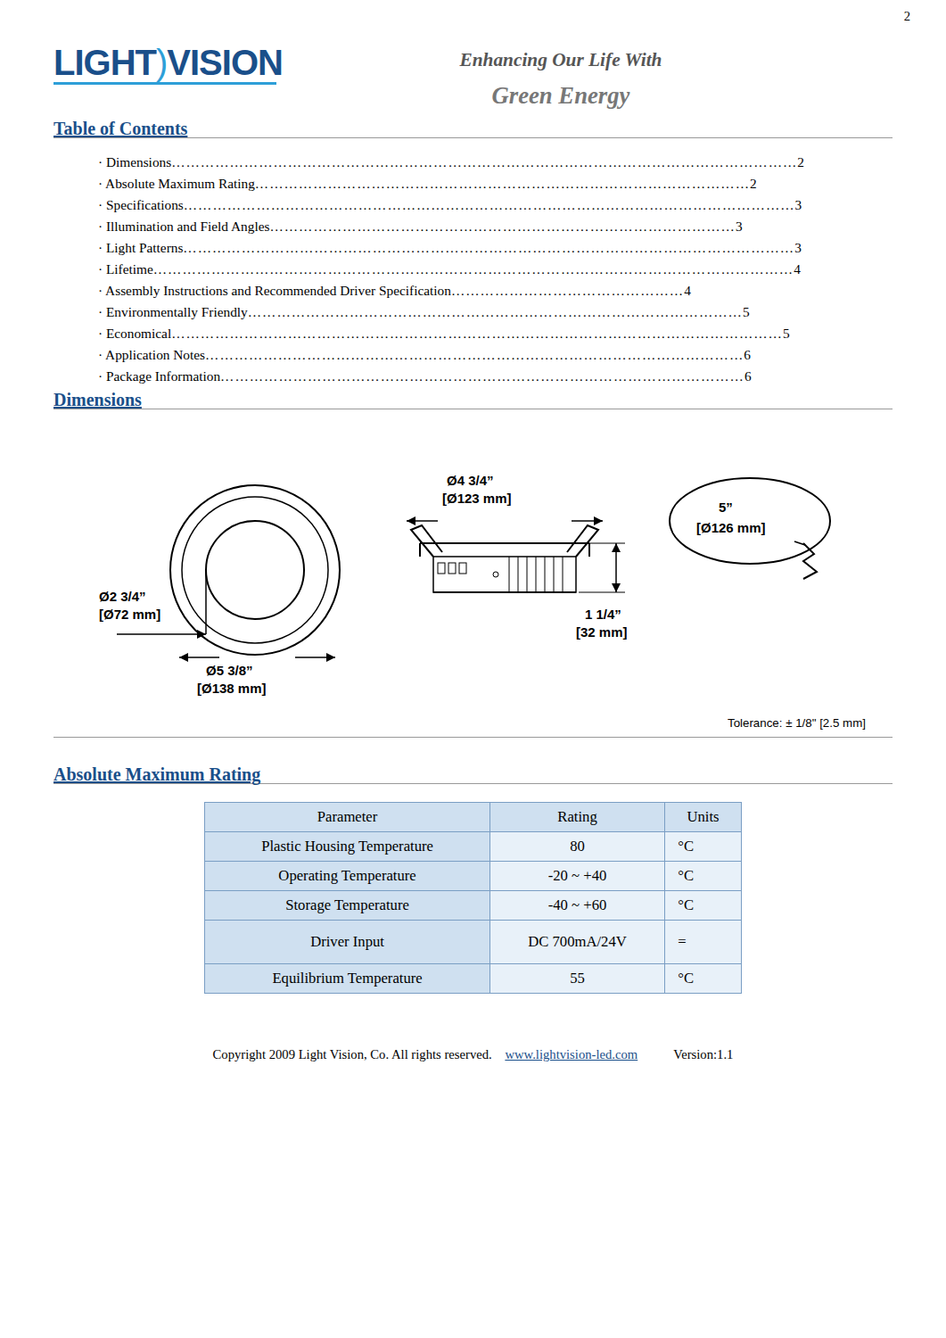2
LIGHT) VISION
Enhancing Our Life With
Green Energy
Table of Contents
· Dimensions…………………………………………………………………………………………………………………2
· Absolute Maximum Rating…………………………………………………………………………………………2
· Specifications………………………………………………………………………………………………………………3
· Illumination and Field Angles……………………………………………………………………………………3
· Light Patterns………………………………………………………………………………………………………………3
· Lifetime……………………………………………………………………………………………………………………4
· Assembly Instructions and Recommended Driver Specification…………………………………………4
· Environmentally Friendly…………………………………………………………………………………………5
· Economical………………………………………………………………………………………………………………5
· Application Notes…………………………………………………………………………………………………6
· Package Information………………………………………………………………………………………………6
Dimensions
Ø2 3/4” [Ø72 mm] Ø5 3/8” [Ø138 mm] Ø4 3/4” [Ø123 mm] 1 1/4” [32 mm] 5” [Ø126 mm]
Tolerance: ± 1/8" [2.5 mm]
Absolute Maximum Rating
| Parameter | Rating | Units |
| --- | --- | --- |
| Plastic Housing Temperature | 80 | °C |
| Operating Temperature | -20 ~ +40 | °C |
| Storage Temperature | -40 ~ +60 | °C |
| Driver Input | DC 700mA/24V | = |
| Equilibrium Temperature | 55 | °C |
Copyright 2009 Light Vision, Co. All rights reserved. www.lightvision-led.com Version:1.1